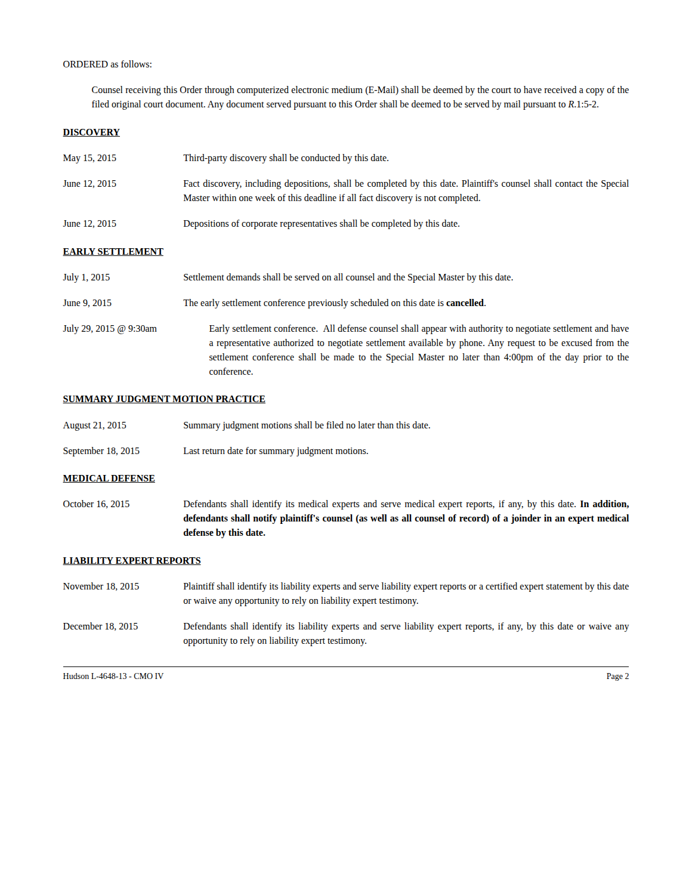ORDERED as follows:
Counsel receiving this Order through computerized electronic medium (E-Mail) shall be deemed by the court to have received a copy of the filed original court document. Any document served pursuant to this Order shall be deemed to be served by mail pursuant to R.1:5-2.
DISCOVERY
May 15, 2015
Third-party discovery shall be conducted by this date.
June 12, 2015
Fact discovery, including depositions, shall be completed by this date. Plaintiff's counsel shall contact the Special Master within one week of this deadline if all fact discovery is not completed.
June 12, 2015
Depositions of corporate representatives shall be completed by this date.
EARLY SETTLEMENT
July 1, 2015
Settlement demands shall be served on all counsel and the Special Master by this date.
June 9, 2015
The early settlement conference previously scheduled on this date is cancelled.
July 29, 2015 @ 9:30am
Early settlement conference. All defense counsel shall appear with authority to negotiate settlement and have a representative authorized to negotiate settlement available by phone. Any request to be excused from the settlement conference shall be made to the Special Master no later than 4:00pm of the day prior to the conference.
SUMMARY JUDGMENT MOTION PRACTICE
August 21, 2015
Summary judgment motions shall be filed no later than this date.
September 18, 2015
Last return date for summary judgment motions.
MEDICAL DEFENSE
October 16, 2015
Defendants shall identify its medical experts and serve medical expert reports, if any, by this date. In addition, defendants shall notify plaintiff's counsel (as well as all counsel of record) of a joinder in an expert medical defense by this date.
LIABILITY EXPERT REPORTS
November 18, 2015
Plaintiff shall identify its liability experts and serve liability expert reports or a certified expert statement by this date or waive any opportunity to rely on liability expert testimony.
December 18, 2015
Defendants shall identify its liability experts and serve liability expert reports, if any, by this date or waive any opportunity to rely on liability expert testimony.
Hudson L-4648-13 - CMO IV
Page 2